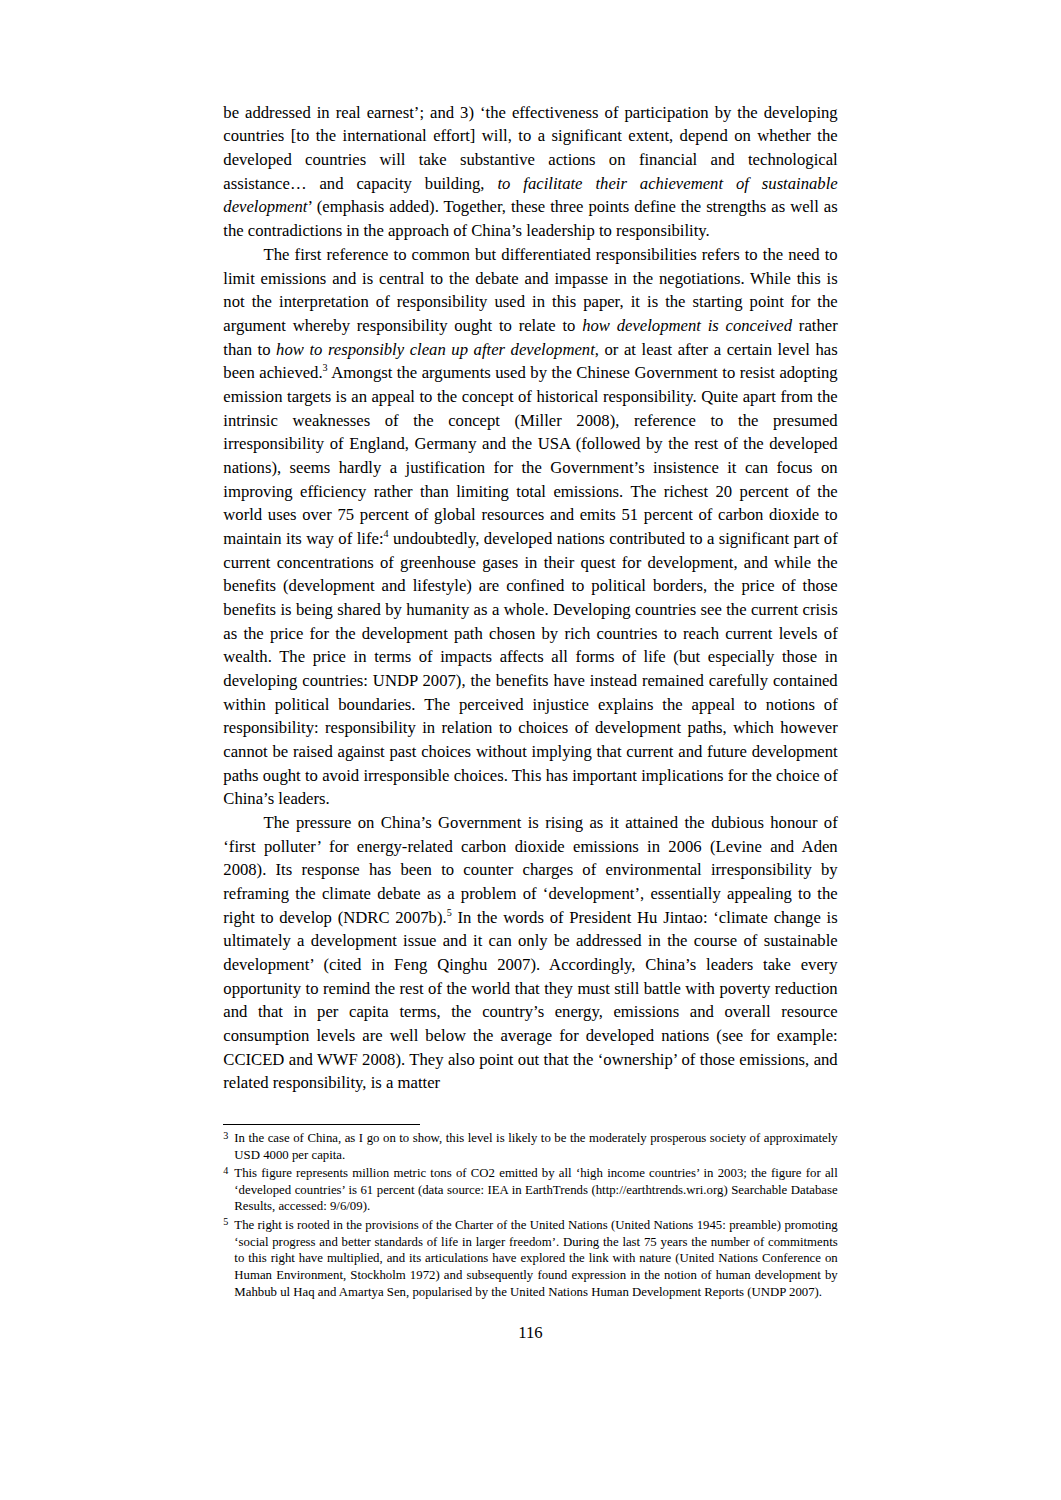be addressed in real earnest’; and 3) ‘the effectiveness of participation by the developing countries [to the international effort] will, to a significant extent, depend on whether the developed countries will take substantive actions on financial and technological assistance… and capacity building, to facilitate their achievement of sustainable development’ (emphasis added). Together, these three points define the strengths as well as the contradictions in the approach of China’s leadership to responsibility.
The first reference to common but differentiated responsibilities refers to the need to limit emissions and is central to the debate and impasse in the negotiations. While this is not the interpretation of responsibility used in this paper, it is the starting point for the argument whereby responsibility ought to relate to how development is conceived rather than to how to responsibly clean up after development, or at least after a certain level has been achieved.3 Amongst the arguments used by the Chinese Government to resist adopting emission targets is an appeal to the concept of historical responsibility. Quite apart from the intrinsic weaknesses of the concept (Miller 2008), reference to the presumed irresponsibility of England, Germany and the USA (followed by the rest of the developed nations), seems hardly a justification for the Government’s insistence it can focus on improving efficiency rather than limiting total emissions. The richest 20 percent of the world uses over 75 percent of global resources and emits 51 percent of carbon dioxide to maintain its way of life:4 undoubtedly, developed nations contributed to a significant part of current concentrations of greenhouse gases in their quest for development, and while the benefits (development and lifestyle) are confined to political borders, the price of those benefits is being shared by humanity as a whole. Developing countries see the current crisis as the price for the development path chosen by rich countries to reach current levels of wealth. The price in terms of impacts affects all forms of life (but especially those in developing countries: UNDP 2007), the benefits have instead remained carefully contained within political boundaries. The perceived injustice explains the appeal to notions of responsibility: responsibility in relation to choices of development paths, which however cannot be raised against past choices without implying that current and future development paths ought to avoid irresponsible choices. This has important implications for the choice of China’s leaders.
The pressure on China’s Government is rising as it attained the dubious honour of ‘first polluter’ for energy-related carbon dioxide emissions in 2006 (Levine and Aden 2008). Its response has been to counter charges of environmental irresponsibility by reframing the climate debate as a problem of ‘development’, essentially appealing to the right to develop (NDRC 2007b).5 In the words of President Hu Jintao: ‘climate change is ultimately a development issue and it can only be addressed in the course of sustainable development’ (cited in Feng Qinghu 2007). Accordingly, China’s leaders take every opportunity to remind the rest of the world that they must still battle with poverty reduction and that in per capita terms, the country’s energy, emissions and overall resource consumption levels are well below the average for developed nations (see for example: CCICED and WWF 2008). They also point out that the ‘ownership’ of those emissions, and related responsibility, is a matter
3 In the case of China, as I go on to show, this level is likely to be the moderately prosperous society of approximately USD 4000 per capita.
4 This figure represents million metric tons of CO2 emitted by all ‘high income countries’ in 2003; the figure for all ‘developed countries’ is 61 percent (data source: IEA in EarthTrends (http://earthtrends.wri.org) Searchable Database Results, accessed: 9/6/09).
5 The right is rooted in the provisions of the Charter of the United Nations (United Nations 1945: preamble) promoting ‘social progress and better standards of life in larger freedom’. During the last 75 years the number of commitments to this right have multiplied, and its articulations have explored the link with nature (United Nations Conference on Human Environment, Stockholm 1972) and subsequently found expression in the notion of human development by Mahbub ul Haq and Amartya Sen, popularised by the United Nations Human Development Reports (UNDP 2007).
116